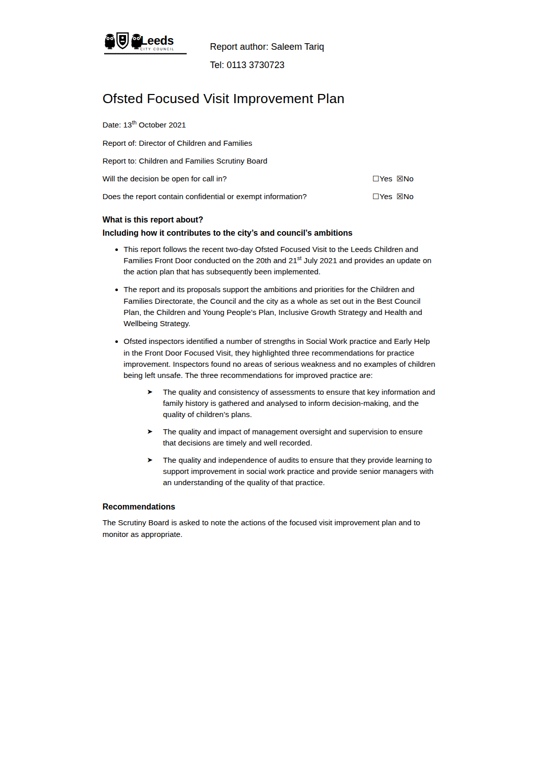Leeds CITY COUNCIL
Report author: Saleem Tariq
Tel: 0113 3730723
Ofsted Focused Visit Improvement Plan
Date: 13th October 2021
Report of: Director of Children and Families
Report to: Children and Families Scrutiny Board
Will the decision be open for call in? ☐Yes ☒No
Does the report contain confidential or exempt information? ☐Yes ☒No
What is this report about?
Including how it contributes to the city’s and council’s ambitions
This report follows the recent two-day Ofsted Focused Visit to the Leeds Children and Families Front Door conducted on the 20th and 21st July 2021 and provides an update on the action plan that has subsequently been implemented.
The report and its proposals support the ambitions and priorities for the Children and Families Directorate, the Council and the city as a whole as set out in the Best Council Plan, the Children and Young People’s Plan, Inclusive Growth Strategy and Health and Wellbeing Strategy.
Ofsted inspectors identified a number of strengths in Social Work practice and Early Help in the Front Door Focused Visit, they highlighted three recommendations for practice improvement. Inspectors found no areas of serious weakness and no examples of children being left unsafe. The three recommendations for improved practice are:
The quality and consistency of assessments to ensure that key information and family history is gathered and analysed to inform decision-making, and the quality of children’s plans.
The quality and impact of management oversight and supervision to ensure that decisions are timely and well recorded.
The quality and independence of audits to ensure that they provide learning to support improvement in social work practice and provide senior managers with an understanding of the quality of that practice.
Recommendations
The Scrutiny Board is asked to note the actions of the focused visit improvement plan and to monitor as appropriate.